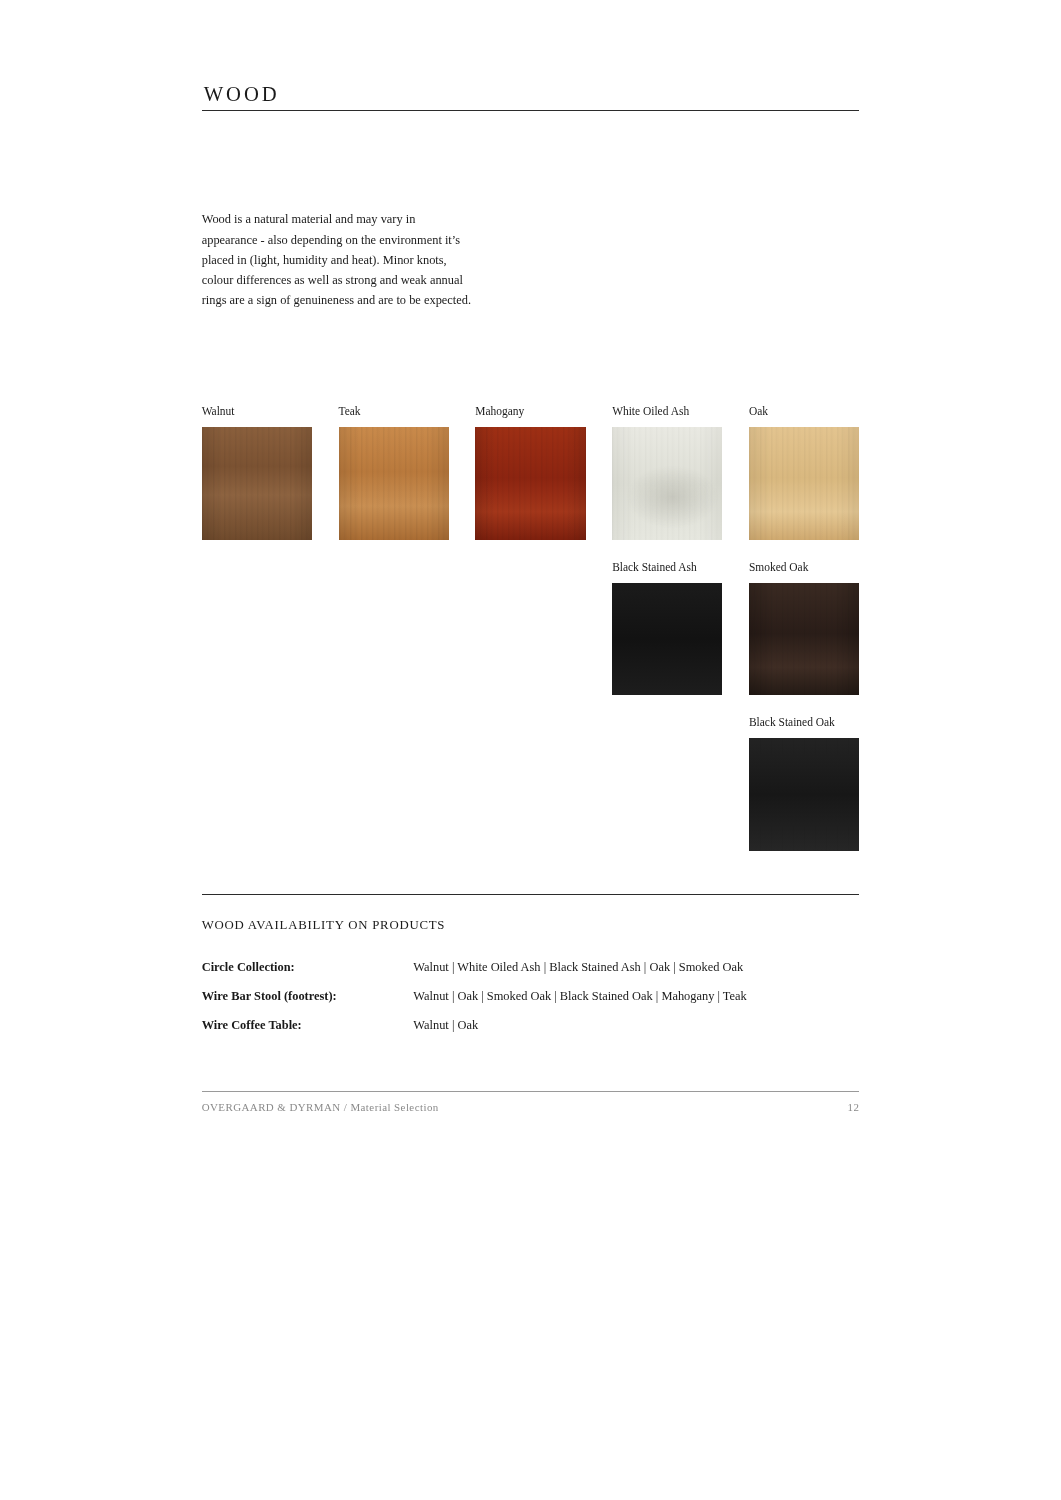WOOD
Wood is a natural material and may vary in appearance - also depending on the environment it’s placed in (light, humidity and heat). Minor knots, colour differences as well as strong and weak annual rings are a sign of genuineness and are to be expected.
Walnut
Teak
Mahogany
White Oiled Ash
Black Stained Ash
Oak
Smoked Oak
Black Stained Oak
WOOD AVAILABILITY ON PRODUCTS
| Circle Collection: | Walnut / White Oiled Ash / Black Stained Ash / Oak / Smoked Oak |
| Wire Bar Stool (footrest): | Walnut / Oak / Smoked Oak / Black Stained Oak / Mahogany / Teak |
| Wire Coffee Table: | Walnut / Oak |
OVERGAARD & DYRMAN / Material Selection 12